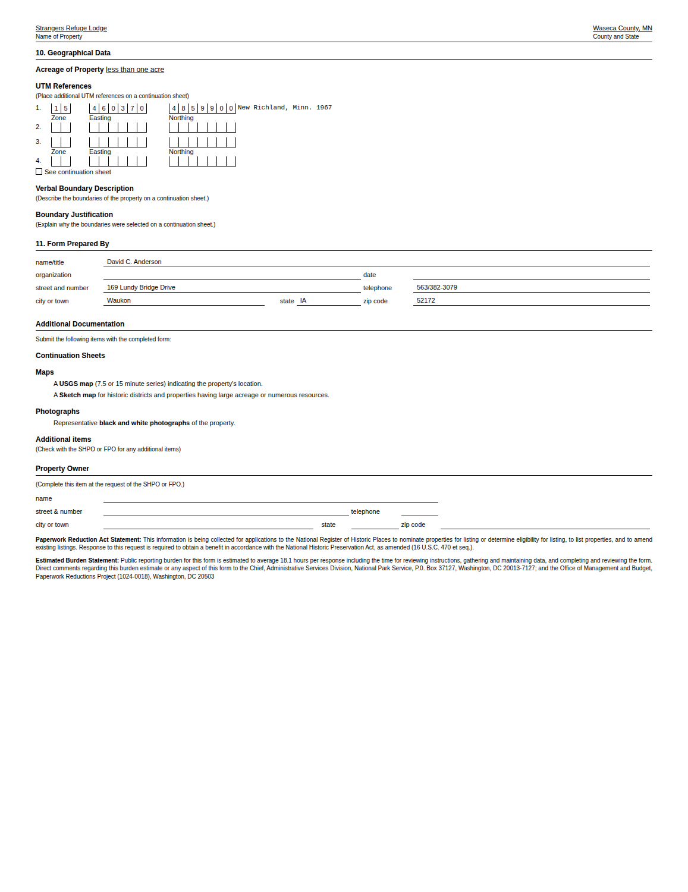Strangers Refuge Lodge
Name of Property
Waseca County, MN
County and State
10. Geographical Data
Acreage of Property less than one acre
UTM References
(Place additional UTM references on a continuation sheet)
| 1. | 1 5 | 4 6 0 3 7 0 | 4 8 5 9 9 0 0 | New Richland, Minn. 1967 |
| | Zone | Easting | Northing | |
| 2. | | | | |
| 3. | | | | |
| | Zone | Easting | Northing | |
| 4. | | | | |
See continuation sheet
Verbal Boundary Description
(Describe the boundaries of the property on a continuation sheet.)
Boundary Justification
(Explain why the boundaries were selected on a continuation sheet.)
11. Form Prepared By
| name/title | David C. Anderson |
| organization | | date | |
| street and number | 169 Lundy Bridge Drive | telephone | 563/382-3079 |
| city or town | Waukon | state | IA | zip code | 52172 |
Additional Documentation
Submit the following items with the completed form:
Continuation Sheets
Maps
A USGS map (7.5 or 15 minute series) indicating the property's location.
A Sketch map for historic districts and properties having large acreage or numerous resources.
Photographs
Representative black and white photographs of the property.
Additional items
(Check with the SHPO or FPO for any additional items)
Property Owner
(Complete this item at the request of the SHPO or FPO.)
| name | |
| street & number | | telephone | |
| city or town | | state | | zip code | |
Paperwork Reduction Act Statement: This information is being collected for applications to the National Register of Historic Places to nominate properties for listing or determine eligibility for listing, to list properties, and to amend existing listings. Response to this request is required to obtain a benefit in accordance with the National Historic Preservation Act, as amended (16 U.S.C. 470 et seq.).
Estimated Burden Statement: Public reporting burden for this form is estimated to average 18.1 hours per response including the time for reviewing instructions, gathering and maintaining data, and completing and reviewing the form. Direct comments regarding this burden estimate or any aspect of this form to the Chief, Administrative Services Division, National Park Service, P.0. Box 37127, Washington, DC 20013-7127; and the Office of Management and Budget, Paperwork Reductions Project (1024-0018), Washington, DC 20503